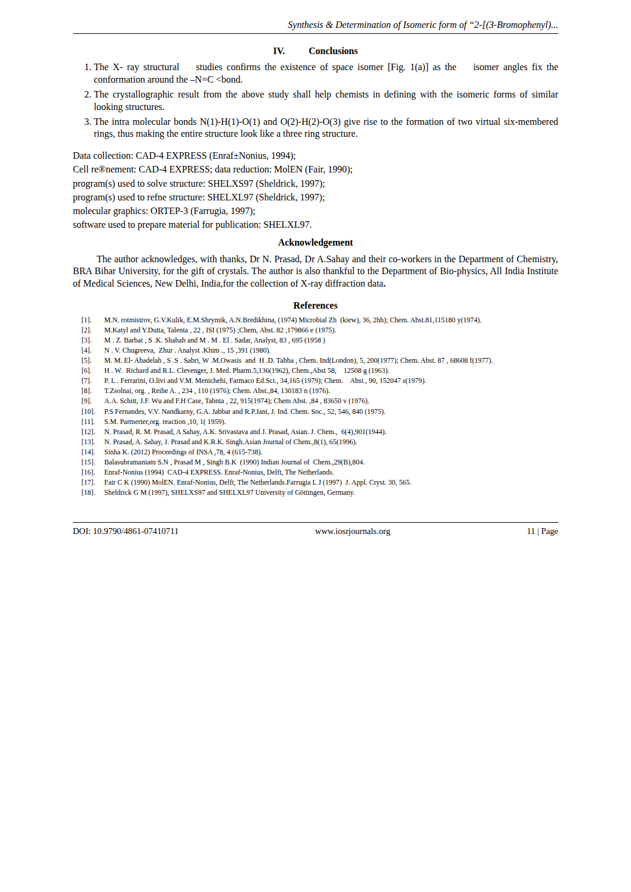Synthesis & Determination of Isomeric form of “2-[(3-Bromophenyl)...
IV. Conclusions
The X- ray structural studies confirms the existence of space isomer [Fig. 1(a)] as the isomer angles fix the conformation around the –N=C <bond.
The crystallographic result from the above study shall help chemists in defining with the isomeric forms of similar looking structures.
The intra molecular bonds N(1)-H(1)-O(1) and O(2)-H(2)-O(3) give rise to the formation of two virtual six-membered rings, thus making the entire structure look like a three ring structure.
Data collection: CAD-4 EXPRESS (Enraf±Nonius, 1994);
Cell re®nement: CAD-4 EXPRESS; data reduction: MolEN (Fair, 1990);
program(s) used to solve structure: SHELXS97 (Sheldrick, 1997);
program(s) used to refne structure: SHELXL97 (Sheldrick, 1997);
molecular graphics: ORTEP-3 (Farrugia, 1997);
software used to prepare material for publication: SHELXL97.
Acknowledgement
The author acknowledges, with thanks, Dr N. Prasad, Dr A.Sahay and their co-workers in the Department of Chemistry, BRA Bihar University, for the gift of crystals. The author is also thankful to the Department of Bio-physics, All India Institute of Medical Sciences, New Delhi, India,for the collection of X-ray diffraction data.
References
| [1]. | M.N. rotmistrov, G.V.Kulik, E.M.Shrymik, A.N.Bredikhina, (1974) Microbial Zh (kiew), 36, 2hh); Chem. Abst.81,115180 y(1974). |
| [2]. | M.Katyl and Y.Dutta, Talenta , 22 , ISI (1975) ;Chem, Abst. 82 ,179866 e (1975). |
| [3]. | M . Z. Barbat , S .K. Shahab and M . M . El . Sadar, Analyst, 83 , 695 (1958 ) |
| [4]. | N . V. Chugreeva, Zhur . Analyst .Khim ., 15 ,391 (1980). |
| [5]. | M. M. El- Abadelah , S .S . Sabri, W .M.Owasis and H .D. Tabba , Chem. Ind(London), 5, 200(1977); Chem. Abst. 87 , 68608 f(1977). |
| [6]. | H . W. Richard and R.L. Clevenger, J. Med. Pharm.5,136(1962), Chem.,Abst 58, 12508 g (1963). |
| [7]. | P. L . Ferrarini, O.livi and V.M. Menichehi, Farmaco Ed.Sci., 34,165 (1979); Chem. Abst., 90, 152047 s(1979). |
| [8]. | T.Zsolnai, org. , Reihe A. , 234 , 110 (1976); Chem. Abst.,84, 130183 n (1976). |
| [9]. | A.A. Schitt, J.F. Wu and F.H Case, Tabnta , 22, 915(1974); Chem Abst. ,84 , 83650 v (1976). |
| [10]. | P.S Fernandes, V.V. Nandkarny, G.A. Jabbar and R.P.Jani, J. Ind. Chem. Soc., 52, 546, 840 (1975). |
| [11]. | S.M. Parmerter,org. reaction ,10, 1( 1959). |
| [12]. | N. Prasad, R. M. Prasad, A Sahay, A.K. Srivastava and J. Prasad, Asian. J. Chem., 6(4),901(1944). |
| [13]. | N. Prasad, A. Sahay, J. Prasad and K.R.K. Singh.Asian Journal of Chem.,8(1), 65(1996). |
| [14]. | Sinha K. (2012) Proceedings of INSA ,78, 4 (615-738). |
| [15]. | Balasubramaniam S.N , Prasad M , Singh B.K (1990) Indian Journal of Chem.,29(B),804. |
| [16]. | Enraf-Nonius (1994) CAD-4 EXPRESS. Enraf-Nonius, Delft, The Netherlands. |
| [17]. | Fair C K (1990) MolEN. Enraf-Nonius, Delft, The Netherlands.Farrugia L J (1997) J. Appl. Cryst. 30, 565. |
| [18]. | Sheldrick G M (1997), SHELXS97 and SHELXL97 University of Göttingen, Germany. |
DOI: 10.9790/4861-07410711
www.iosrjournals.org
11 | Page